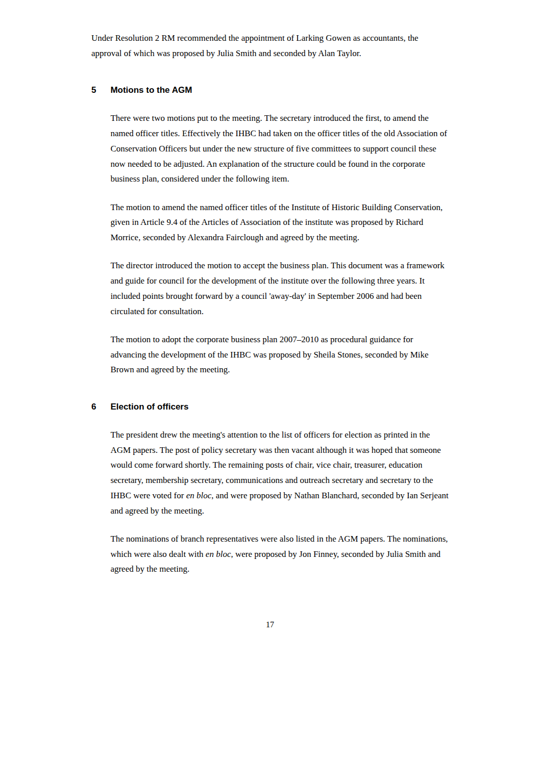Under Resolution 2 RM recommended the appointment of Larking Gowen as accountants, the approval of which was proposed by Julia Smith and seconded by Alan Taylor.
5 Motions to the AGM
There were two motions put to the meeting. The secretary introduced the first, to amend the named officer titles. Effectively the IHBC had taken on the officer titles of the old Association of Conservation Officers but under the new structure of five committees to support council these now needed to be adjusted. An explanation of the structure could be found in the corporate business plan, considered under the following item.
The motion to amend the named officer titles of the Institute of Historic Building Conservation, given in Article 9.4 of the Articles of Association of the institute was proposed by Richard Morrice, seconded by Alexandra Fairclough and agreed by the meeting.
The director introduced the motion to accept the business plan. This document was a framework and guide for council for the development of the institute over the following three years. It included points brought forward by a council 'away-day' in September 2006 and had been circulated for consultation.
The motion to adopt the corporate business plan 2007–2010 as procedural guidance for advancing the development of the IHBC was proposed by Sheila Stones, seconded by Mike Brown and agreed by the meeting.
6 Election of officers
The president drew the meeting's attention to the list of officers for election as printed in the AGM papers. The post of policy secretary was then vacant although it was hoped that someone would come forward shortly. The remaining posts of chair, vice chair, treasurer, education secretary, membership secretary, communications and outreach secretary and secretary to the IHBC were voted for en bloc, and were proposed by Nathan Blanchard, seconded by Ian Serjeant and agreed by the meeting.
The nominations of branch representatives were also listed in the AGM papers. The nominations, which were also dealt with en bloc, were proposed by Jon Finney, seconded by Julia Smith and agreed by the meeting.
17